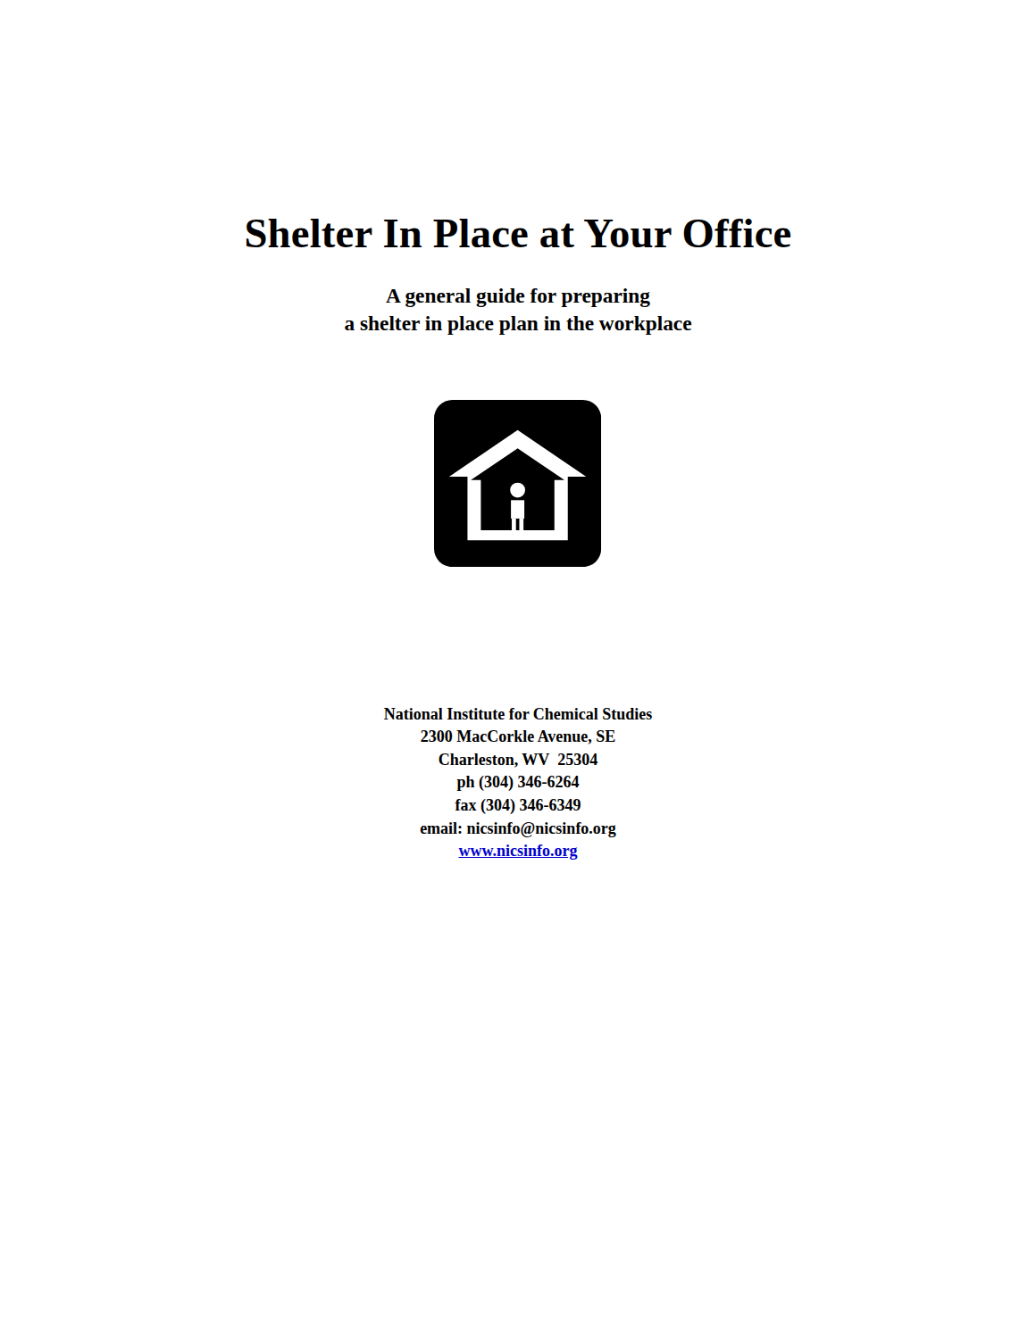Shelter In Place at Your Office
A general guide for preparing
a shelter in place plan in the workplace
National Institute for Chemical Studies
2300 MacCorkle Avenue, SE
Charleston, WV 25304
ph (304) 346-6264
fax (304) 346-6349
email: nicsinfo@nicsinfo.org
www.nicsinfo.org